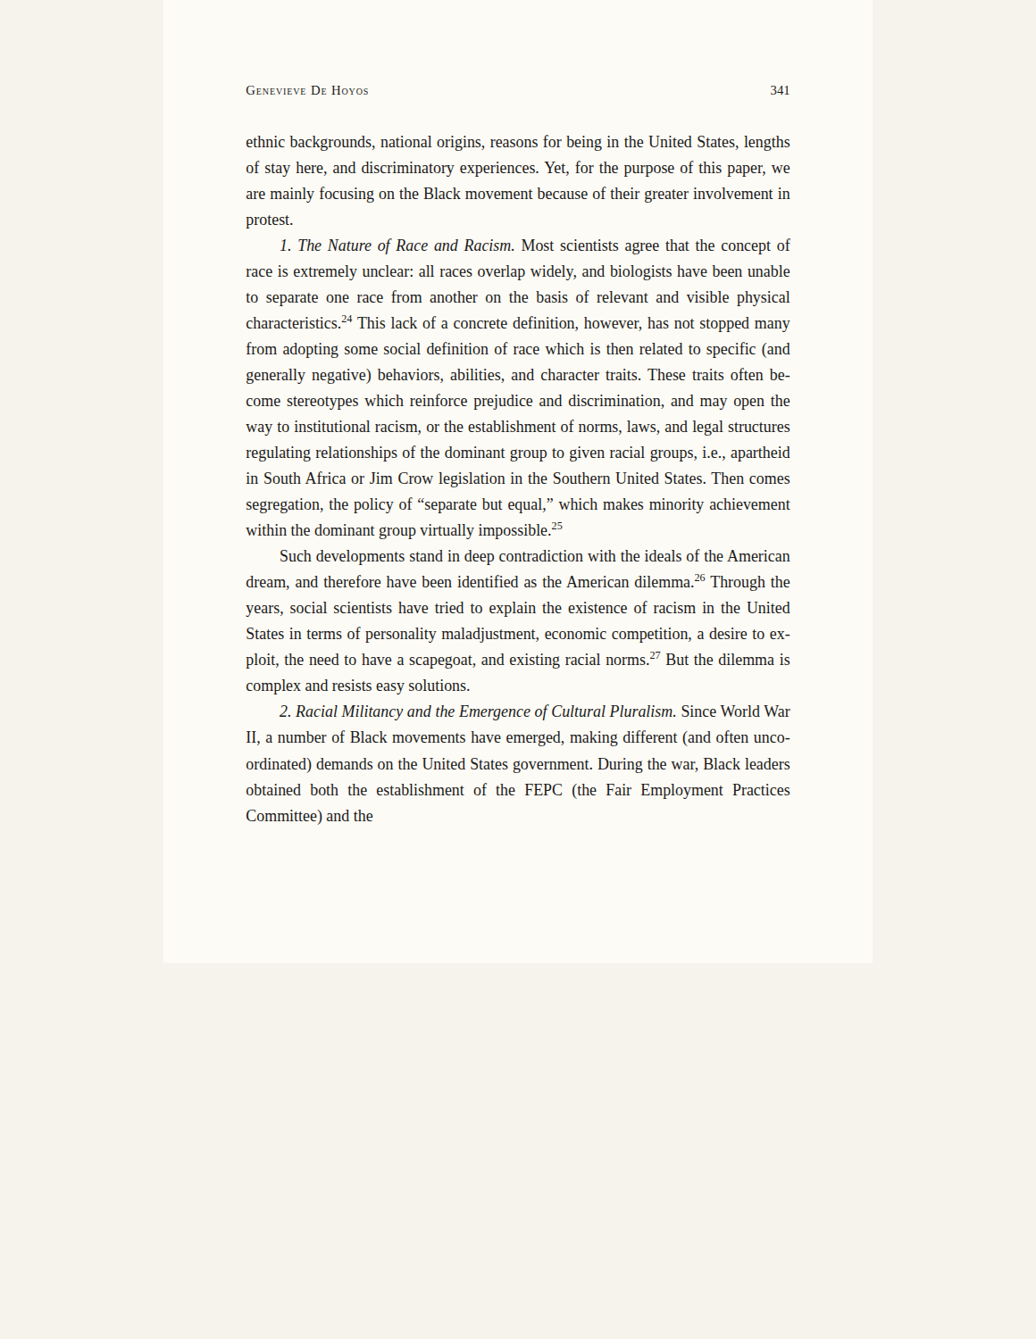Genevieve De Hoyos 341
ethnic backgrounds, national origins, reasons for being in the United States, lengths of stay here, and discriminatory experiences. Yet, for the purpose of this paper, we are mainly focusing on the Black movement because of their greater involvement in protest.
1. The Nature of Race and Racism. Most scientists agree that the concept of race is extremely unclear: all races overlap widely, and biologists have been unable to separate one race from another on the basis of relevant and visible physical characteristics.24 This lack of a concrete definition, however, has not stopped many from adopting some social definition of race which is then related to specific (and generally negative) behaviors, abilities, and character traits. These traits often become stereotypes which reinforce prejudice and discrimination, and may open the way to institutional racism, or the establishment of norms, laws, and legal structures regulating relationships of the dominant group to given racial groups, i.e., apartheid in South Africa or Jim Crow legislation in the Southern United States. Then comes segregation, the policy of “separate but equal,” which makes minority achievement within the dominant group virtually impossible.25
Such developments stand in deep contradiction with the ideals of the American dream, and therefore have been identified as the American dilemma.26 Through the years, social scientists have tried to explain the existence of racism in the United States in terms of personality maladjustment, economic competition, a desire to exploit, the need to have a scapegoat, and existing racial norms.27 But the dilemma is complex and resists easy solutions.
2. Racial Militancy and the Emergence of Cultural Pluralism. Since World War II, a number of Black movements have emerged, making different (and often uncoordinated) demands on the United States government. During the war, Black leaders obtained both the establishment of the FEPC (the Fair Employment Practices Committee) and the